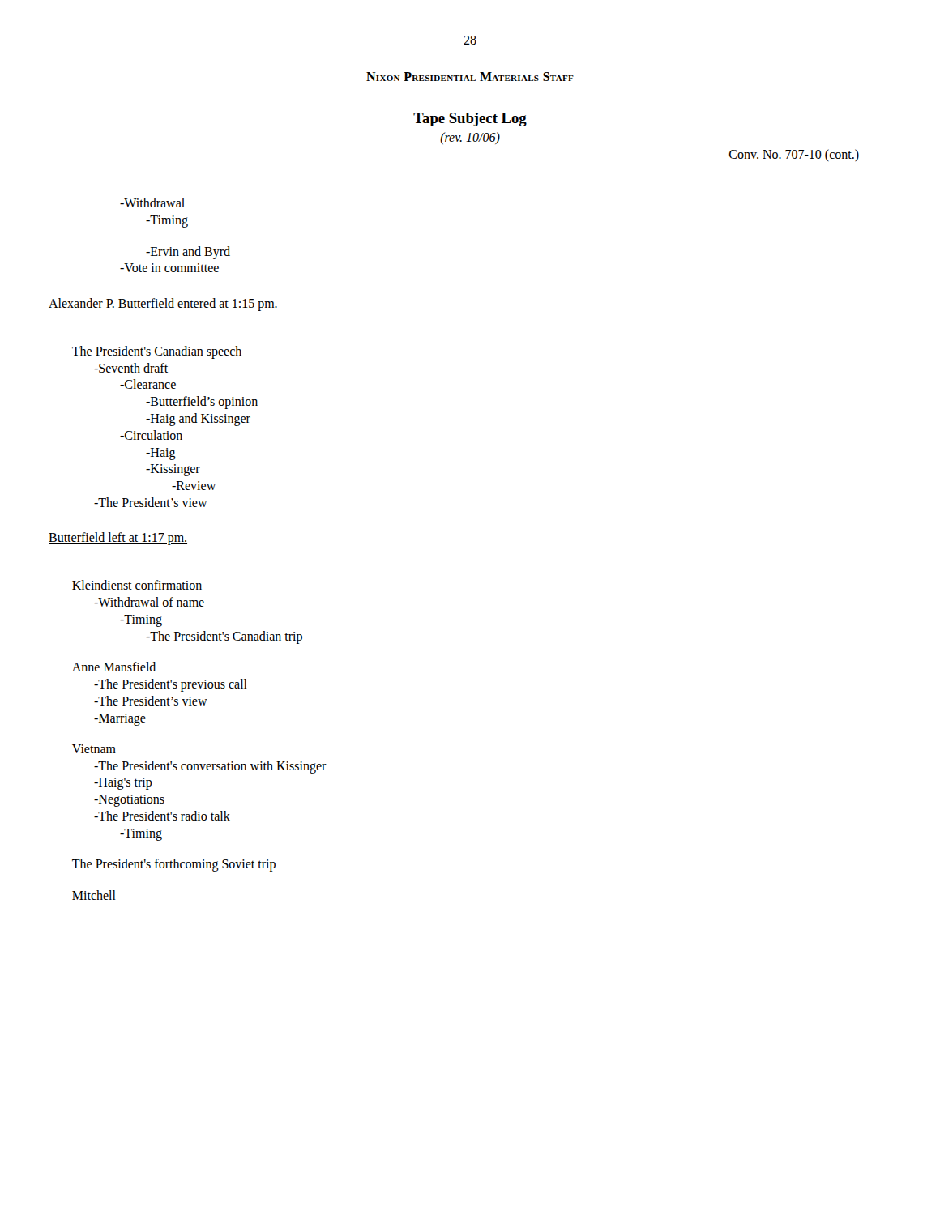28
Nixon Presidential Materials Staff
Tape Subject Log
(rev. 10/06)
Conv. No. 707-10 (cont.)
-Withdrawal
-Timing
-Ervin and Byrd
-Vote in committee
Alexander P. Butterfield entered at 1:15 pm.
The President's Canadian speech
-Seventh draft
-Clearance
-Butterfield’s opinion
-Haig and Kissinger
-Circulation
-Haig
-Kissinger
-Review
-The President’s view
Butterfield left at 1:17 pm.
Kleindienst confirmation
-Withdrawal of name
-Timing
-The President's Canadian trip
Anne Mansfield
-The President's previous call
-The President’s view
-Marriage
Vietnam
-The President's conversation with Kissinger
-Haig's trip
-Negotiations
-The President's radio talk
-Timing
The President's forthcoming Soviet trip
Mitchell